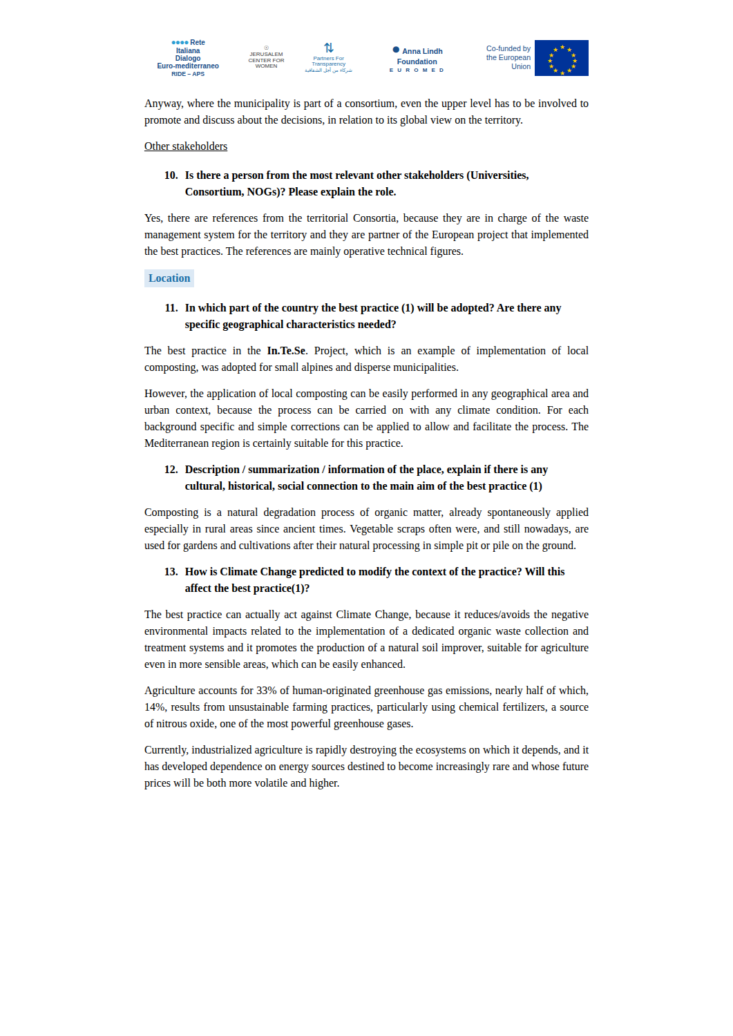●●●● Rete
Italiana
Dialogo
Euro-mediterraneo
RIDE – APS
☉
JERUSALEM
CENTER FOR WOMEN
⇅
Partners For Transparency
شركاء من أجل الشفافية
● Anna Lindh
Foundation
E U R O M E D
Co-funded by
the European Union
★ ★ ★ ★ ★ ★ ★ ★ ★ ★ ★ ★
Anyway, where the municipality is part of a consortium, even the upper level has to be involved to promote and discuss about the decisions, in relation to its global view on the territory.
Other stakeholders
Is there a person from the most relevant other stakeholders (Universities, Consortium, NOGs)? Please explain the role.
Yes, there are references from the territorial Consortia, because they are in charge of the waste management system for the territory and they are partner of the European project that implemented the best practices. The references are mainly operative technical figures.
Location
In which part of the country the best practice (1) will be adopted? Are there any specific geographical characteristics needed?
The best practice in the In.Te.Se. Project, which is an example of implementation of local composting, was adopted for small alpines and disperse municipalities.
However, the application of local composting can be easily performed in any geographical area and urban context, because the process can be carried on with any climate condition. For each background specific and simple corrections can be applied to allow and facilitate the process. The Mediterranean region is certainly suitable for this practice.
Description / summarization / information of the place, explain if there is any cultural, historical, social connection to the main aim of the best practice (1)
Composting is a natural degradation process of organic matter, already spontaneously applied especially in rural areas since ancient times. Vegetable scraps often were, and still nowadays, are used for gardens and cultivations after their natural processing in simple pit or pile on the ground.
How is Climate Change predicted to modify the context of the practice? Will this affect the best practice(1)?
The best practice can actually act against Climate Change, because it reduces/avoids the negative environmental impacts related to the implementation of a dedicated organic waste collection and treatment systems and it promotes the production of a natural soil improver, suitable for agriculture even in more sensible areas, which can be easily enhanced.
Agriculture accounts for 33% of human-originated greenhouse gas emissions, nearly half of which, 14%, results from unsustainable farming practices, particularly using chemical fertilizers, a source of nitrous oxide, one of the most powerful greenhouse gases.
Currently, industrialized agriculture is rapidly destroying the ecosystems on which it depends, and it has developed dependence on energy sources destined to become increasingly rare and whose future prices will be both more volatile and higher.